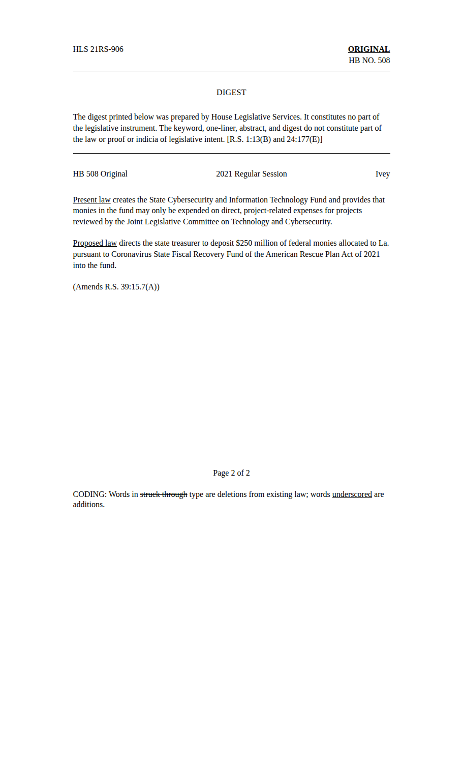HLS 21RS-906
ORIGINAL
HB NO. 508
DIGEST
The digest printed below was prepared by House Legislative Services. It constitutes no part of the legislative instrument. The keyword, one-liner, abstract, and digest do not constitute part of the law or proof or indicia of legislative intent. [R.S. 1:13(B) and 24:177(E)]
HB 508 Original
2021 Regular Session
Ivey
Present law creates the State Cybersecurity and Information Technology Fund and provides that monies in the fund may only be expended on direct, project-related expenses for projects reviewed by the Joint Legislative Committee on Technology and Cybersecurity.
Proposed law directs the state treasurer to deposit $250 million of federal monies allocated to La. pursuant to Coronavirus State Fiscal Recovery Fund of the American Rescue Plan Act of 2021 into the fund.
(Amends R.S. 39:15.7(A))
Page 2 of 2
CODING: Words in struck through type are deletions from existing law; words underscored are additions.